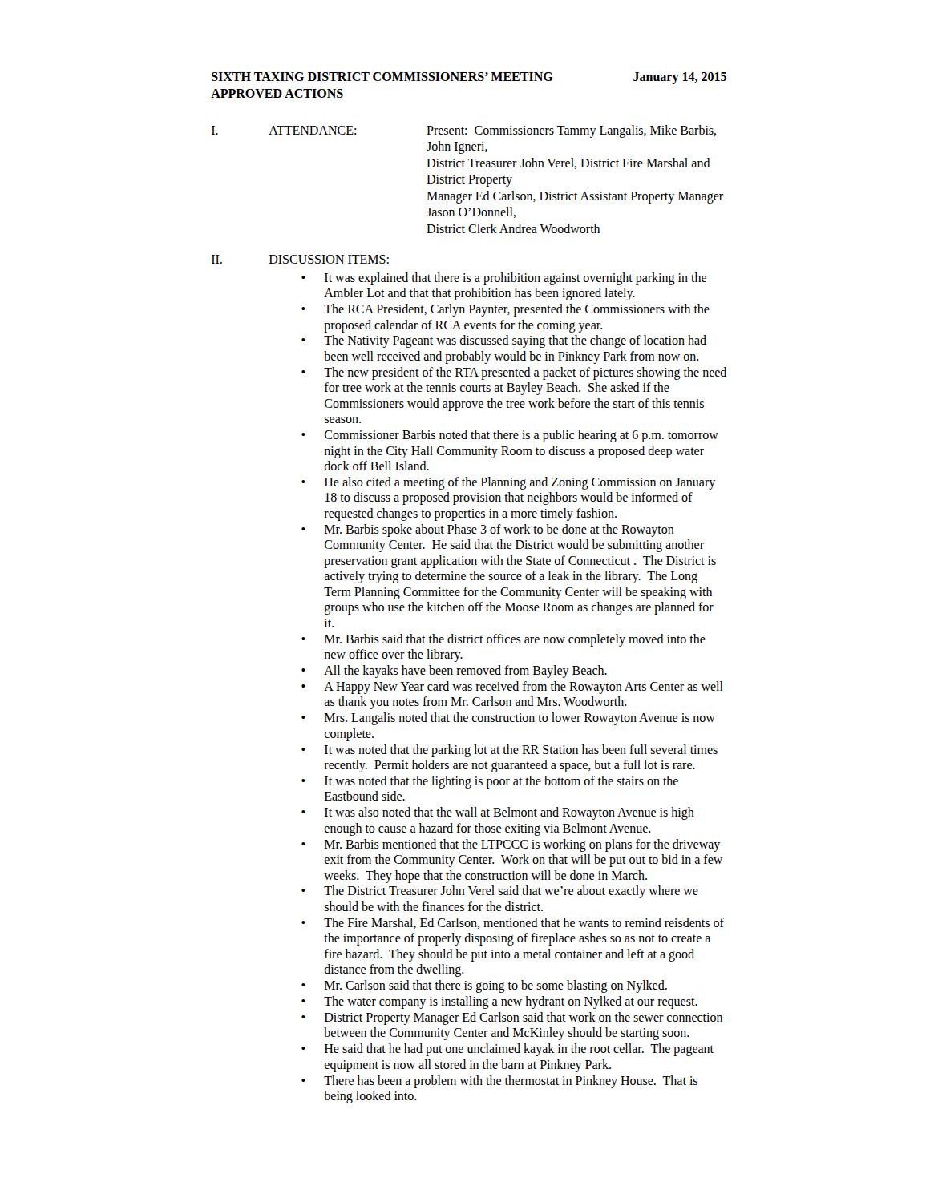SIXTH TAXING DISTRICT COMMISSIONERS’ MEETING APPROVED ACTIONS
January 14, 2015
I.
ATTENDANCE:
Present: Commissioners Tammy Langalis, Mike Barbis, John Igneri,
District Treasurer John Verel, District Fire Marshal and District Property
Manager Ed Carlson, District Assistant Property Manager Jason O’Donnell,
District Clerk Andrea Woodworth
II.
DISCUSSION ITEMS:
It was explained that there is a prohibition against overnight parking in the Ambler Lot and that that prohibition has been ignored lately.
The RCA President, Carlyn Paynter, presented the Commissioners with the proposed calendar of RCA events for the coming year.
The Nativity Pageant was discussed saying that the change of location had been well received and probably would be in Pinkney Park from now on.
The new president of the RTA presented a packet of pictures showing the need for tree work at the tennis courts at Bayley Beach. She asked if the Commissioners would approve the tree work before the start of this tennis season.
Commissioner Barbis noted that there is a public hearing at 6 p.m. tomorrow night in the City Hall Community Room to discuss a proposed deep water dock off Bell Island.
He also cited a meeting of the Planning and Zoning Commission on January 18 to discuss a proposed provision that neighbors would be informed of requested changes to properties in a more timely fashion.
Mr. Barbis spoke about Phase 3 of work to be done at the Rowayton Community Center. He said that the District would be submitting another preservation grant application with the State of Connecticut . The District is actively trying to determine the source of a leak in the library. The Long Term Planning Committee for the Community Center will be speaking with groups who use the kitchen off the Moose Room as changes are planned for it.
Mr. Barbis said that the district offices are now completely moved into the new office over the library.
All the kayaks have been removed from Bayley Beach.
A Happy New Year card was received from the Rowayton Arts Center as well as thank you notes from Mr. Carlson and Mrs. Woodworth.
Mrs. Langalis noted that the construction to lower Rowayton Avenue is now complete.
It was noted that the parking lot at the RR Station has been full several times recently. Permit holders are not guaranteed a space, but a full lot is rare.
It was noted that the lighting is poor at the bottom of the stairs on the Eastbound side.
It was also noted that the wall at Belmont and Rowayton Avenue is high enough to cause a hazard for those exiting via Belmont Avenue.
Mr. Barbis mentioned that the LTPCCC is working on plans for the driveway exit from the Community Center. Work on that will be put out to bid in a few weeks. They hope that the construction will be done in March.
The District Treasurer John Verel said that we’re about exactly where we should be with the finances for the district.
The Fire Marshal, Ed Carlson, mentioned that he wants to remind reisdents of the importance of properly disposing of fireplace ashes so as not to create a fire hazard. They should be put into a metal container and left at a good distance from the dwelling.
Mr. Carlson said that there is going to be some blasting on Nylked.
The water company is installing a new hydrant on Nylked at our request.
District Property Manager Ed Carlson said that work on the sewer connection between the Community Center and McKinley should be starting soon.
He said that he had put one unclaimed kayak in the root cellar. The pageant equipment is now all stored in the barn at Pinkney Park.
There has been a problem with the thermostat in Pinkney House. That is being looked into.